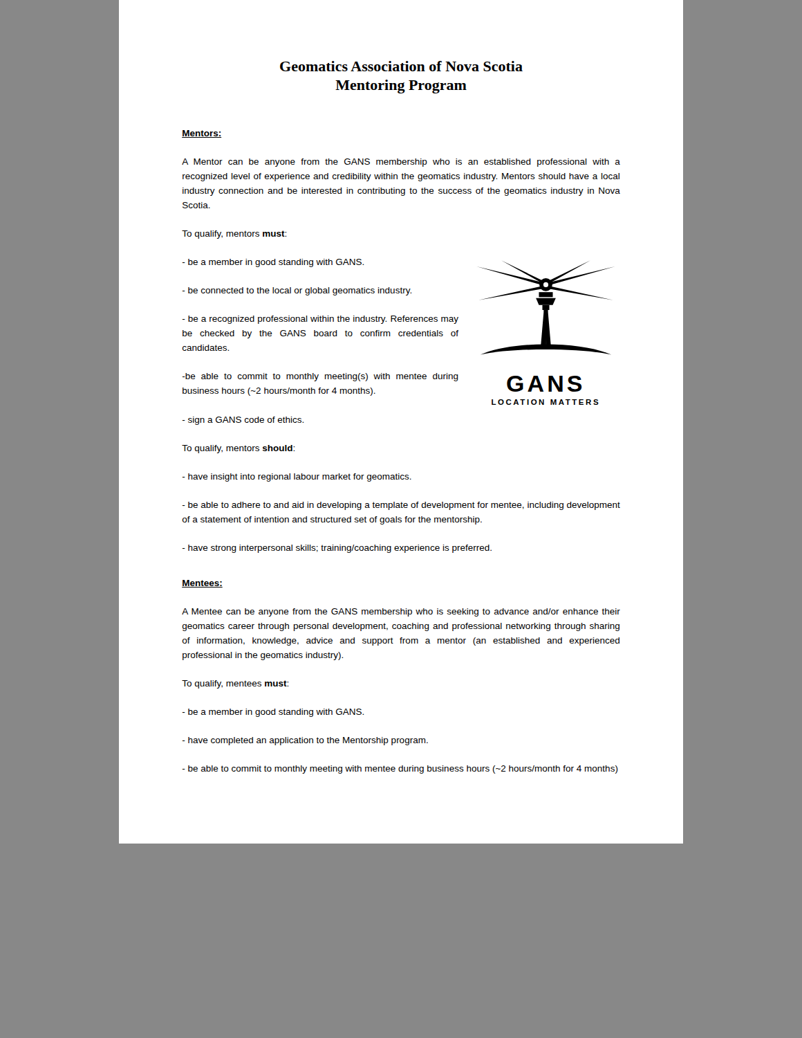Geomatics Association of Nova Scotia
Mentoring Program
Mentors:
A Mentor can be anyone from the GANS membership who is an established professional with a recognized level of experience and credibility within the geomatics industry. Mentors should have a local industry connection and be interested in contributing to the success of the geomatics industry in Nova Scotia.
To qualify, mentors must:
GANS
LOCATION MATTERS
- be a member in good standing with GANS.
- be connected to the local or global geomatics industry.
- be a recognized professional within the industry. References may be checked by the GANS board to confirm credentials of candidates.
-be able to commit to monthly meeting(s) with mentee during business hours (~2 hours/month for 4 months).
- sign a GANS code of ethics.
To qualify, mentors should:
- have insight into regional labour market for geomatics.
- be able to adhere to and aid in developing a template of development for mentee, including development of a statement of intention and structured set of goals for the mentorship.
- have strong interpersonal skills; training/coaching experience is preferred.
Mentees:
A Mentee can be anyone from the GANS membership who is seeking to advance and/or enhance their geomatics career through personal development, coaching and professional networking through sharing of information, knowledge, advice and support from a mentor (an established and experienced professional in the geomatics industry).
To qualify, mentees must:
- be a member in good standing with GANS.
- have completed an application to the Mentorship program.
- be able to commit to monthly meeting with mentee during business hours (~2 hours/month for 4 months)